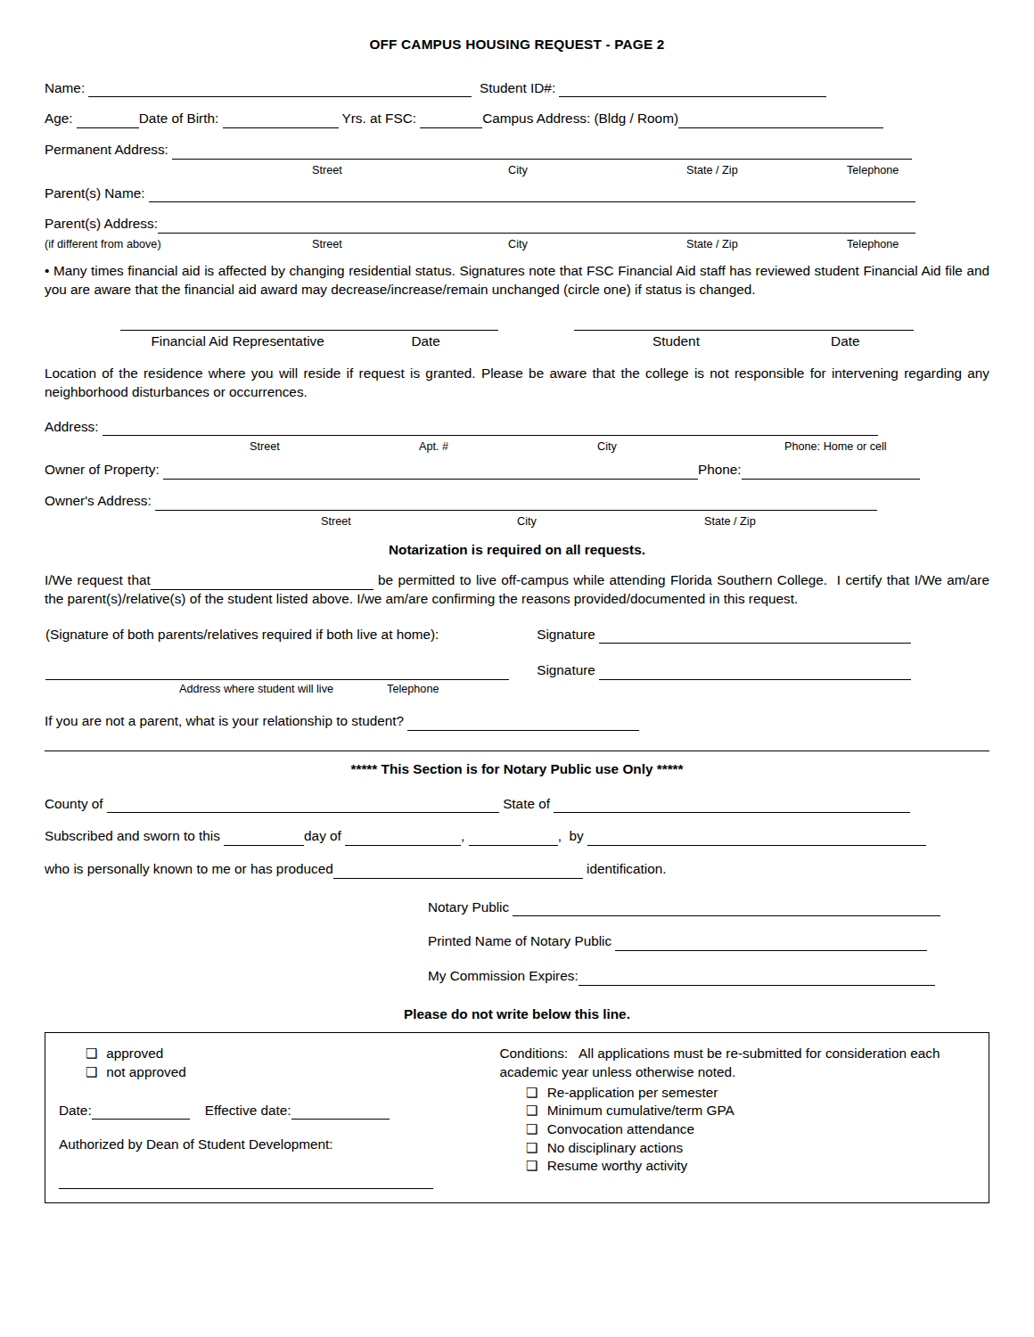OFF CAMPUS HOUSING REQUEST - PAGE 2
Name: Student ID#:
Age: Date of Birth: Yrs. at FSC: Campus Address: (Bldg / Room)
Permanent Address:
Street City State / Zip Telephone
Parent(s) Name:
Parent(s) Address:
(if different from above) Street City State / Zip Telephone
• Many times financial aid is affected by changing residential status. Signatures note that FSC Financial Aid staff has reviewed student Financial Aid file and you are aware that the financial aid award may decrease/increase/remain unchanged (circle one) if status is changed.
| | / Financial Aid Representative / Date / | | / Student / Date / | |
Location of the residence where you will reside if request is granted. Please be aware that the college is not responsible for intervening regarding any neighborhood disturbances or occurrences.
Address:
Street Apt. # City Phone: Home or cell
Owner of Property: Phone:
Owner's Address:
Street City State / Zip
Notarization is required on all requests.
I/We request that be permitted to live off-campus while attending Florida Southern College. I certify that I/We am/are the parent(s)/relative(s) of the student listed above. I/we am/are confirming the reasons provided/documented in this request.
| (Signature of both parents/relatives required if both live at home): | Signature |
| | Signature |
| Address where student will live Telephone | |
If you are not a parent, what is your relationship to student?
***** This Section is for Notary Public use Only *****
County of State of
Subscribed and sworn to this day of , , by
who is personally known to me or has produced identification.
Notary Public
Printed Name of Notary Public
My Commission Expires:
Please do not write below this line.
| ❑ approved ❑ not approved Date: Effective date: Authorized by Dean of Student Development: | Conditions: All applications must be re-submitted for consideration each academic year unless otherwise noted. ❑ Re-application per semester ❑ Minimum cumulative/term GPA ❑ Convocation attendance ❑ No disciplinary actions ❑ Resume worthy activity |